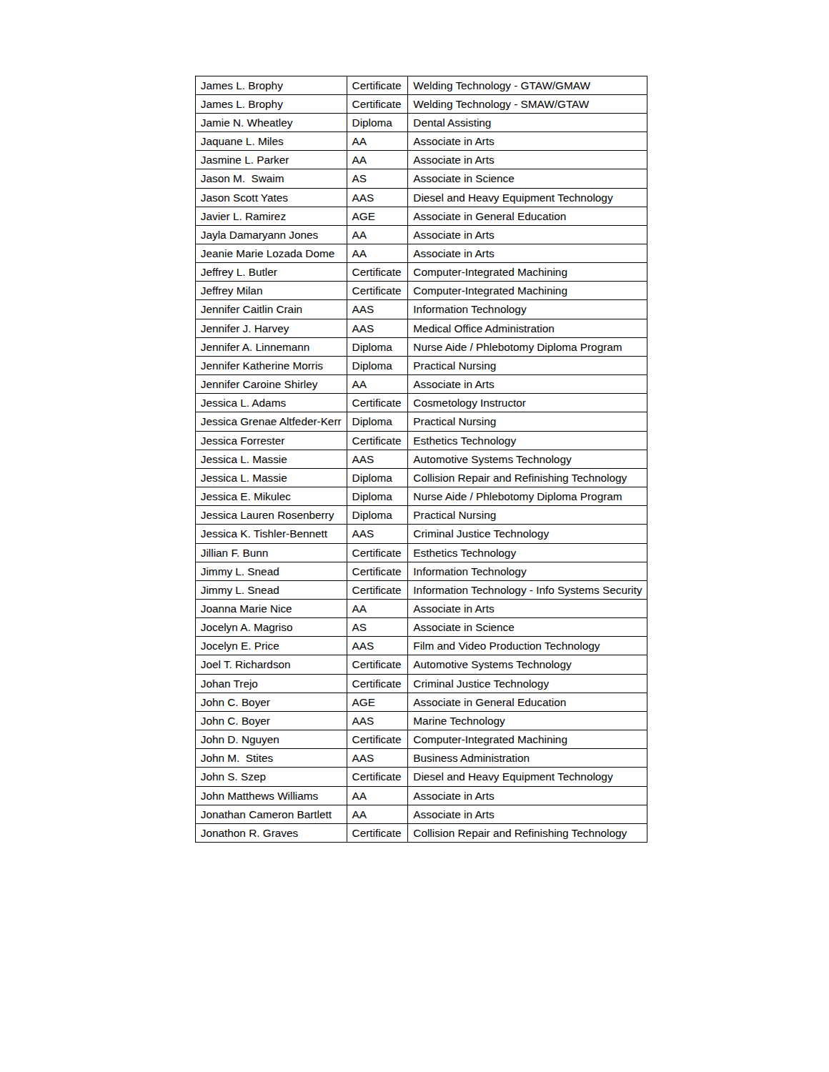| James L. Brophy | Certificate | Welding Technology - GTAW/GMAW |
| James L. Brophy | Certificate | Welding Technology - SMAW/GTAW |
| Jamie N. Wheatley | Diploma | Dental Assisting |
| Jaquane L. Miles | AA | Associate in Arts |
| Jasmine L. Parker | AA | Associate in Arts |
| Jason M. Swaim | AS | Associate in Science |
| Jason Scott Yates | AAS | Diesel and Heavy Equipment Technology |
| Javier L. Ramirez | AGE | Associate in General Education |
| Jayla Damaryann Jones | AA | Associate in Arts |
| Jeanie Marie Lozada Dome | AA | Associate in Arts |
| Jeffrey L. Butler | Certificate | Computer-Integrated Machining |
| Jeffrey Milan | Certificate | Computer-Integrated Machining |
| Jennifer Caitlin Crain | AAS | Information Technology |
| Jennifer J. Harvey | AAS | Medical Office Administration |
| Jennifer A. Linnemann | Diploma | Nurse Aide / Phlebotomy Diploma Program |
| Jennifer Katherine Morris | Diploma | Practical Nursing |
| Jennifer Caroine Shirley | AA | Associate in Arts |
| Jessica L. Adams | Certificate | Cosmetology Instructor |
| Jessica Grenae Altfeder-Kerr | Diploma | Practical Nursing |
| Jessica Forrester | Certificate | Esthetics Technology |
| Jessica L. Massie | AAS | Automotive Systems Technology |
| Jessica L. Massie | Diploma | Collision Repair and Refinishing Technology |
| Jessica E. Mikulec | Diploma | Nurse Aide / Phlebotomy Diploma Program |
| Jessica Lauren Rosenberry | Diploma | Practical Nursing |
| Jessica K. Tishler-Bennett | AAS | Criminal Justice Technology |
| Jillian F. Bunn | Certificate | Esthetics Technology |
| Jimmy L. Snead | Certificate | Information Technology |
| Jimmy L. Snead | Certificate | Information Technology - Info Systems Security |
| Joanna Marie Nice | AA | Associate in Arts |
| Jocelyn A. Magriso | AS | Associate in Science |
| Jocelyn E. Price | AAS | Film and Video Production Technology |
| Joel T. Richardson | Certificate | Automotive Systems Technology |
| Johan Trejo | Certificate | Criminal Justice Technology |
| John C. Boyer | AGE | Associate in General Education |
| John C. Boyer | AAS | Marine Technology |
| John D. Nguyen | Certificate | Computer-Integrated Machining |
| John M. Stites | AAS | Business Administration |
| John S. Szep | Certificate | Diesel and Heavy Equipment Technology |
| John Matthews Williams | AA | Associate in Arts |
| Jonathan Cameron Bartlett | AA | Associate in Arts |
| Jonathon R. Graves | Certificate | Collision Repair and Refinishing Technology |